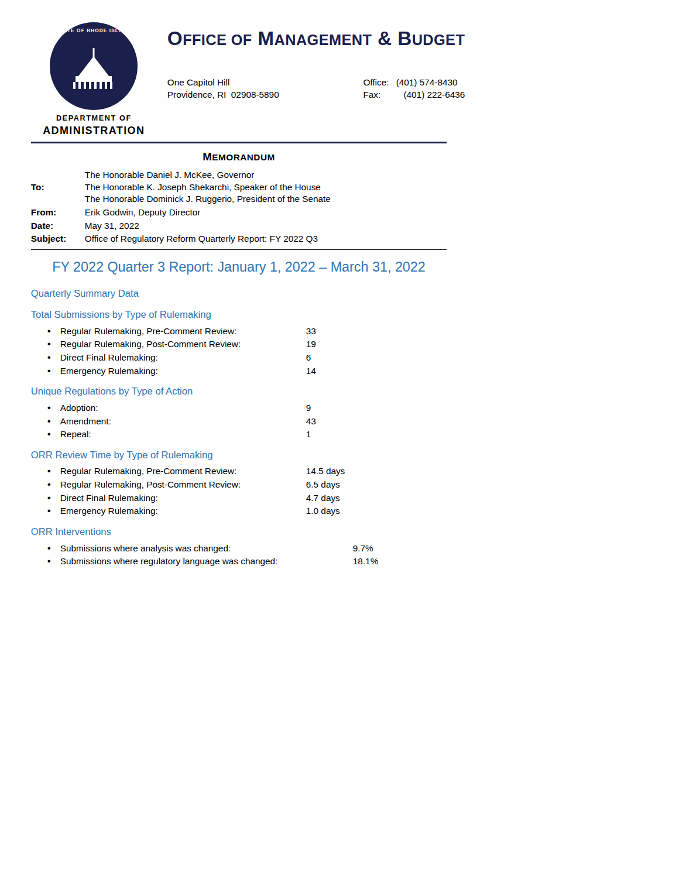State of Rhode Island
Department of
Administration
OFFICE OF MANAGEMENT & BUDGET
One Capitol Hill
Providence, RI 02908-5890
Office: (401) 574-8430
Fax: (401) 222-6436
MEMORANDUM
| To: | The Honorable Daniel J. McKee, Governor The Honorable K. Joseph Shekarchi, Speaker of the House The Honorable Dominick J. Ruggerio, President of the Senate |
| From: | Erik Godwin, Deputy Director |
| Date: | May 31, 2022 |
| Subject: | Office of Regulatory Reform Quarterly Report: FY 2022 Q3 |
FY 2022 Quarter 3 Report: January 1, 2022 – March 31, 2022
Quarterly Summary Data
Total Submissions by Type of Rulemaking
Regular Rulemaking, Pre-Comment Review: 33
Regular Rulemaking, Post-Comment Review: 19
Direct Final Rulemaking: 6
Emergency Rulemaking: 14
Unique Regulations by Type of Action
Adoption: 9
Amendment: 43
Repeal: 1
ORR Review Time by Type of Rulemaking
Regular Rulemaking, Pre-Comment Review: 14.5 days
Regular Rulemaking, Post-Comment Review: 6.5 days
Direct Final Rulemaking: 4.7 days
Emergency Rulemaking: 1.0 days
ORR Interventions
Submissions where analysis was changed: 9.7%
Submissions where regulatory language was changed: 18.1%